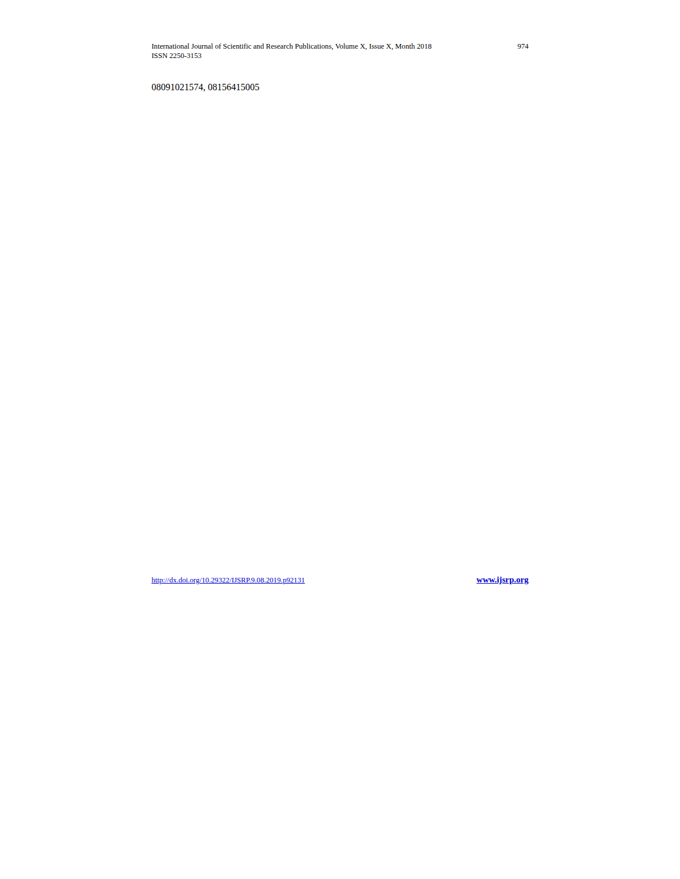International Journal of Scientific and Research Publications, Volume X, Issue X, Month 2018
ISSN 2250-3153
974
08091021574, 08156415005
http://dx.doi.org/10.29322/IJSRP.9.08.2019.p92131
www.ijsrp.org